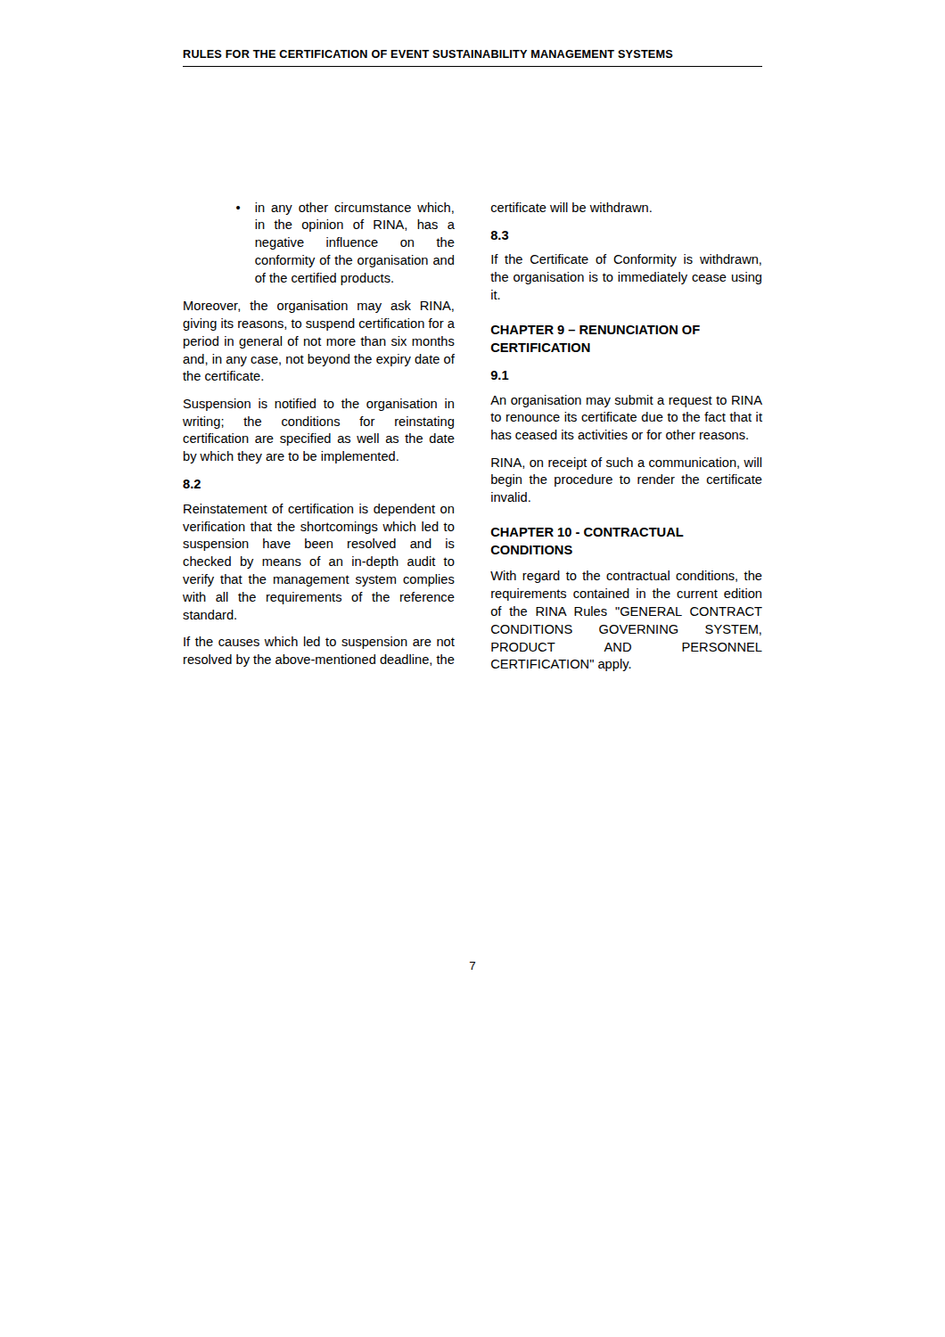RULES FOR THE CERTIFICATION OF EVENT SUSTAINABILITY MANAGEMENT SYSTEMS
in any other circumstance which, in the opinion of RINA, has a negative influence on the conformity of the organisation and of the certified products.
Moreover, the organisation may ask RINA, giving its reasons, to suspend certification for a period in general of not more than six months and, in any case, not beyond the expiry date of the certificate.
Suspension is notified to the organisation in writing; the conditions for reinstating certification are specified as well as the date by which they are to be implemented.
8.2
Reinstatement of certification is dependent on verification that the shortcomings which led to suspension have been resolved and is checked by means of an in-depth audit to verify that the management system complies with all the requirements of the reference standard.
If the causes which led to suspension are not resolved by the above-mentioned deadline, the certificate will be withdrawn.
8.3
If the Certificate of Conformity is withdrawn, the organisation is to immediately cease using it.
CHAPTER 9 – RENUNCIATION OF CERTIFICATION
9.1
An organisation may submit a request to RINA to renounce its certificate due to the fact that it has ceased its activities or for other reasons.
RINA, on receipt of such a communication, will begin the procedure to render the certificate invalid.
CHAPTER 10 - CONTRACTUAL CONDITIONS
With regard to the contractual conditions, the requirements contained in the current edition of the RINA Rules "GENERAL CONTRACT CONDITIONS GOVERNING SYSTEM, PRODUCT AND PERSONNEL CERTIFICATION" apply.
7